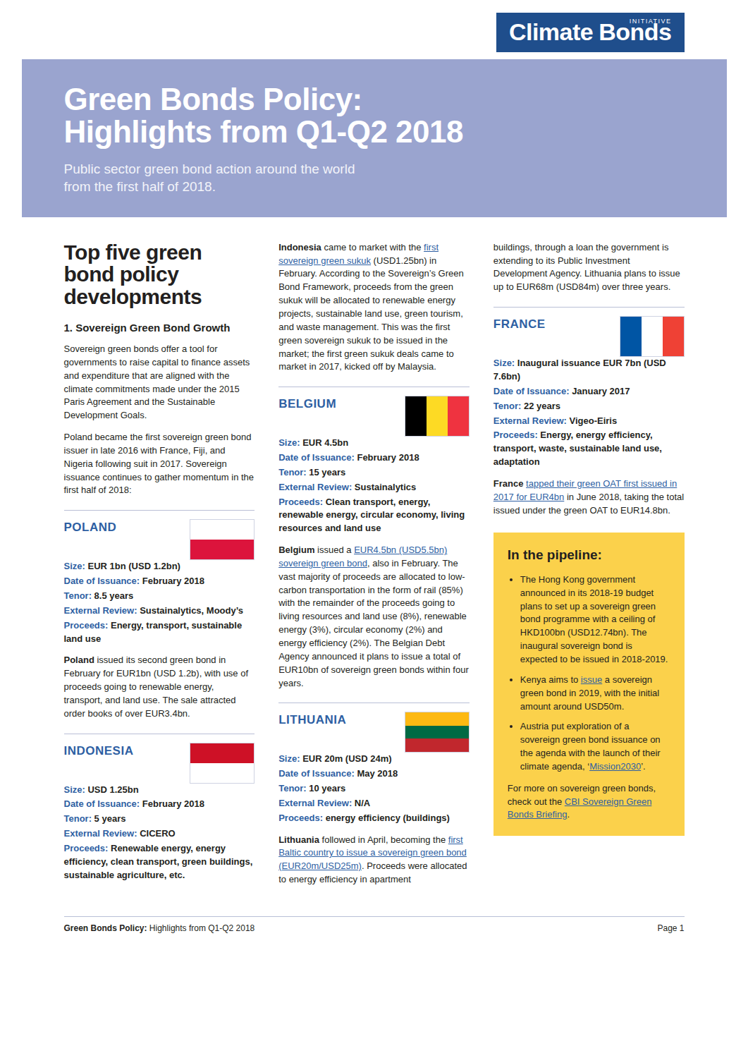INITIATIVE
Climate Bonds
Green Bonds Policy:
Highlights from Q1-Q2 2018
Public sector green bond action around the world
from the first half of 2018.
Top five green bond policy developments
1. Sovereign Green Bond Growth
Sovereign green bonds offer a tool for governments to raise capital to finance assets and expenditure that are aligned with the climate commitments made under the 2015 Paris Agreement and the Sustainable Development Goals.
Poland became the first sovereign green bond issuer in late 2016 with France, Fiji, and Nigeria following suit in 2017. Sovereign issuance continues to gather momentum in the first half of 2018:
Poland
Size: EUR 1bn (USD 1.2bn)
Date of Issuance: February 2018
Tenor: 8.5 years
External Review: Sustainalytics, Moody’s
Proceeds: Energy, transport, sustainable land use
Poland issued its second green bond in February for EUR1bn (USD 1.2b), with use of proceeds going to renewable energy, transport, and land use. The sale attracted order books of over EUR3.4bn.
Indonesia
Size: USD 1.25bn
Date of Issuance: February 2018
Tenor: 5 years
External Review: CICERO
Proceeds: Renewable energy, energy efficiency, clean transport, green buildings, sustainable agriculture, etc.
Indonesia came to market with the first sovereign green sukuk (USD1.25bn) in February. According to the Sovereign’s Green Bond Framework, proceeds from the green sukuk will be allocated to renewable energy projects, sustainable land use, green tourism, and waste management. This was the first green sovereign sukuk to be issued in the market; the first green sukuk deals came to market in 2017, kicked off by Malaysia.
Belgium
Size: EUR 4.5bn
Date of Issuance: February 2018
Tenor: 15 years
External Review: Sustainalytics
Proceeds: Clean transport, energy, renewable energy, circular economy, living resources and land use
Belgium issued a EUR4.5bn (USD5.5bn) sovereign green bond, also in February. The vast majority of proceeds are allocated to low-carbon transportation in the form of rail (85%) with the remainder of the proceeds going to living resources and land use (8%), renewable energy (3%), circular economy (2%) and energy efficiency (2%). The Belgian Debt Agency announced it plans to issue a total of EUR10bn of sovereign green bonds within four years.
Lithuania
Size: EUR 20m (USD 24m)
Date of Issuance: May 2018
Tenor: 10 years
External Review: N/A
Proceeds: energy efficiency (buildings)
Lithuania followed in April, becoming the first Baltic country to issue a sovereign green bond (EUR20m/USD25m). Proceeds were allocated to energy efficiency in apartment
buildings, through a loan the government is extending to its Public Investment Development Agency. Lithuania plans to issue up to EUR68m (USD84m) over three years.
France
Size: Inaugural issuance EUR 7bn (USD 7.6bn)
Date of Issuance: January 2017
Tenor: 22 years
External Review: Vigeo-Eiris
Proceeds: Energy, energy efficiency, transport, waste, sustainable land use, adaptation
France tapped their green OAT first issued in 2017 for EUR4bn in June 2018, taking the total issued under the green OAT to EUR14.8bn.
In the pipeline:
The Hong Kong government announced in its 2018-19 budget plans to set up a sovereign green bond programme with a ceiling of HKD100bn (USD12.74bn). The inaugural sovereign bond is expected to be issued in 2018-2019.
Kenya aims to issue a sovereign green bond in 2019, with the initial amount around USD50m.
Austria put exploration of a sovereign green bond issuance on the agenda with the launch of their climate agenda, ‘Mission2030’.
For more on sovereign green bonds, check out the CBI Sovereign Green Bonds Briefing.
Green Bonds Policy: Highlights from Q1-Q2 2018
Page 1